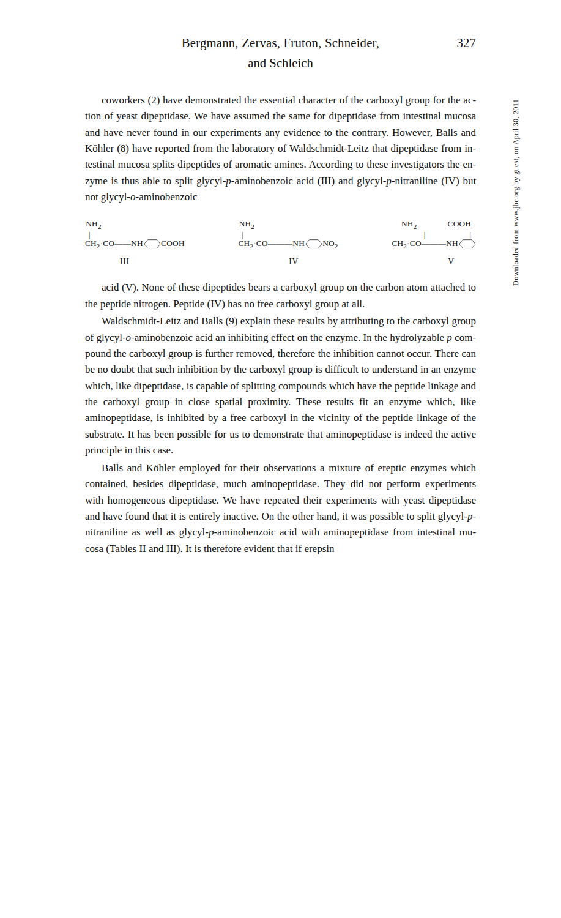Downloaded from www.jbc.org by guest, on April 30, 2011
Bergmann, Zervas, Fruton, Schneider,327 and Schleich
coworkers (2) have demonstrated the essential character of the carboxyl group for the action of yeast dipeptidase. We have assumed the same for dipeptidase from intestinal mucosa and have never found in our experiments any evidence to the contrary. However, Balls and Köhler (8) have reported from the laboratory of Waldschmidt-Leitz that dipeptidase from intestinal mucosa splits dipeptides of aromatic amines. According to these investigators the enzyme is thus able to split glycyl-p-aminobenzoic acid (III) and glycyl-p-nitraniline (IV) but not glycyl-o-aminobenzoic
NH2 | CH2·CO——NH COOH
NH2 | CH2·CO———NH NO2
NH2 COOH | | CH2·CO———NH
III IV V
acid (V). None of these dipeptides bears a carboxyl group on the carbon atom attached to the peptide nitrogen. Peptide (IV) has no free carboxyl group at all.
Waldschmidt-Leitz and Balls (9) explain these results by attributing to the carboxyl group of glycyl-o-aminobenzoic acid an inhibiting effect on the enzyme. In the hydrolyzable p compound the carboxyl group is further removed, therefore the inhibition cannot occur. There can be no doubt that such inhibition by the carboxyl group is difficult to understand in an enzyme which, like dipeptidase, is capable of splitting compounds which have the peptide linkage and the carboxyl group in close spatial proximity. These results fit an enzyme which, like aminopeptidase, is inhibited by a free carboxyl in the vicinity of the peptide linkage of the substrate. It has been possible for us to demonstrate that aminopeptidase is indeed the active principle in this case.
Balls and Köhler employed for their observations a mixture of ereptic enzymes which contained, besides dipeptidase, much aminopeptidase. They did not perform experiments with homogeneous dipeptidase. We have repeated their experiments with yeast dipeptidase and have found that it is entirely inactive. On the other hand, it was possible to split glycyl-p-nitraniline as well as glycyl-p-aminobenzoic acid with aminopeptidase from intestinal mucosa (Tables II and III). It is therefore evident that if erepsin